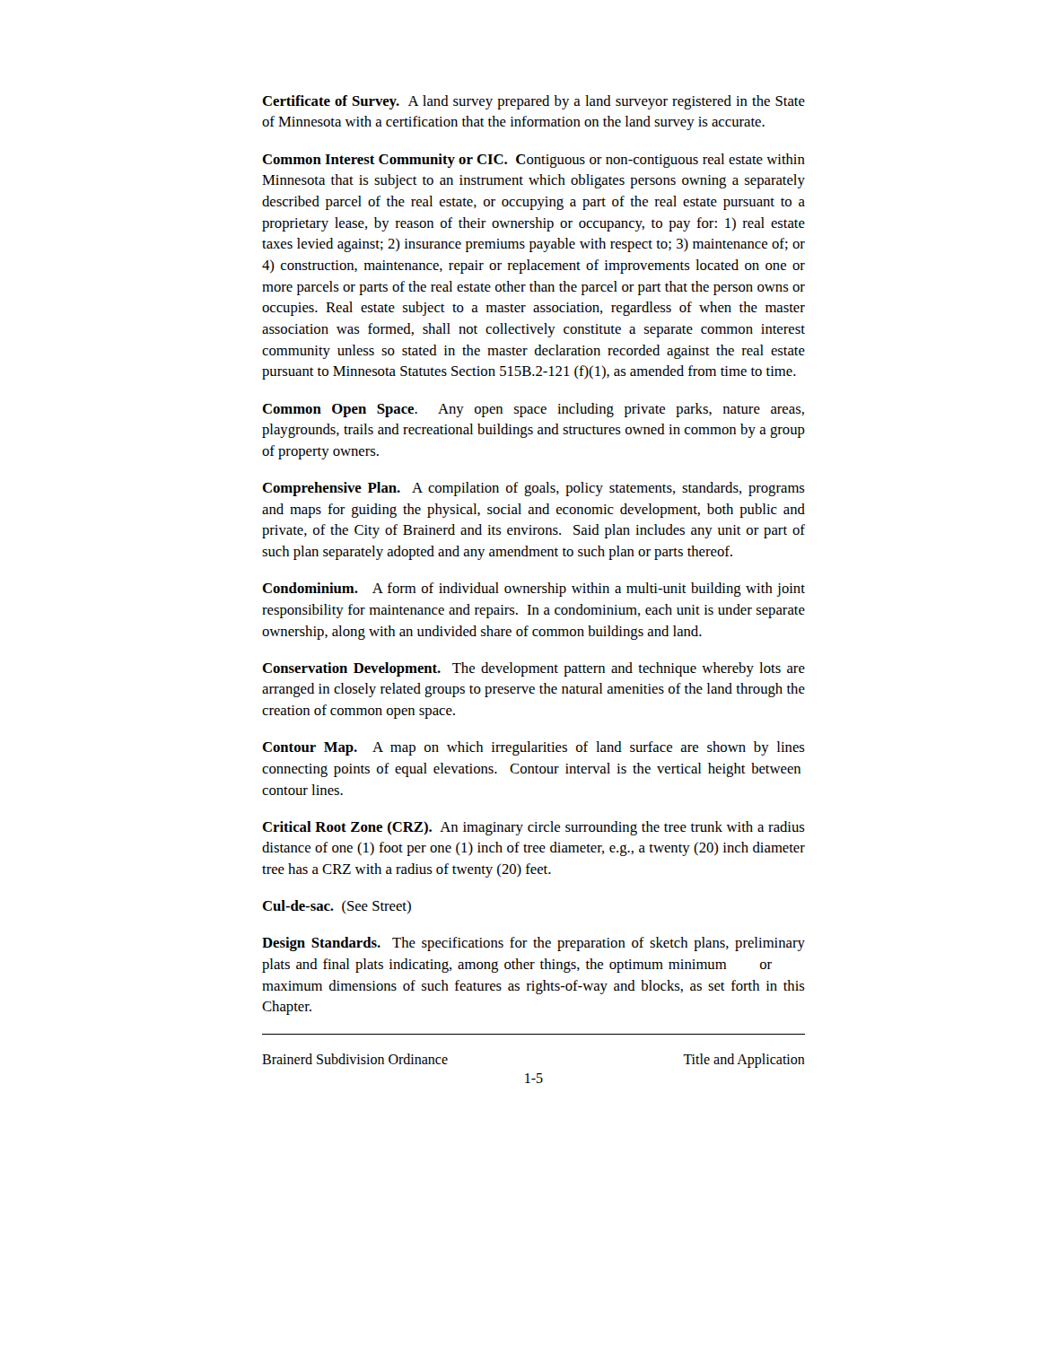Certificate of Survey. A land survey prepared by a land surveyor registered in the State of Minnesota with a certification that the information on the land survey is accurate.
Common Interest Community or CIC. Contiguous or non-contiguous real estate within Minnesota that is subject to an instrument which obligates persons owning a separately described parcel of the real estate, or occupying a part of the real estate pursuant to a proprietary lease, by reason of their ownership or occupancy, to pay for: 1) real estate taxes levied against; 2) insurance premiums payable with respect to; 3) maintenance of; or 4) construction, maintenance, repair or replacement of improvements located on one or more parcels or parts of the real estate other than the parcel or part that the person owns or occupies. Real estate subject to a master association, regardless of when the master association was formed, shall not collectively constitute a separate common interest community unless so stated in the master declaration recorded against the real estate pursuant to Minnesota Statutes Section 515B.2-121 (f)(1), as amended from time to time.
Common Open Space. Any open space including private parks, nature areas, playgrounds, trails and recreational buildings and structures owned in common by a group of property owners.
Comprehensive Plan. A compilation of goals, policy statements, standards, programs and maps for guiding the physical, social and economic development, both public and private, of the City of Brainerd and its environs. Said plan includes any unit or part of such plan separately adopted and any amendment to such plan or parts thereof.
Condominium. A form of individual ownership within a multi-unit building with joint responsibility for maintenance and repairs. In a condominium, each unit is under separate ownership, along with an undivided share of common buildings and land.
Conservation Development. The development pattern and technique whereby lots are arranged in closely related groups to preserve the natural amenities of the land through the creation of common open space.
Contour Map. A map on which irregularities of land surface are shown by lines connecting points of equal elevations. Contour interval is the vertical height between contour lines.
Critical Root Zone (CRZ). An imaginary circle surrounding the tree trunk with a radius distance of one (1) foot per one (1) inch of tree diameter, e.g., a twenty (20) inch diameter tree has a CRZ with a radius of twenty (20) feet.
Cul-de-sac. (See Street)
Design Standards. The specifications for the preparation of sketch plans, preliminary plats and final plats indicating, among other things, the optimum minimum or maximum dimensions of such features as rights-of-way and blocks, as set forth in this Chapter.
Brainerd Subdivision Ordinance
Title and Application
1-5